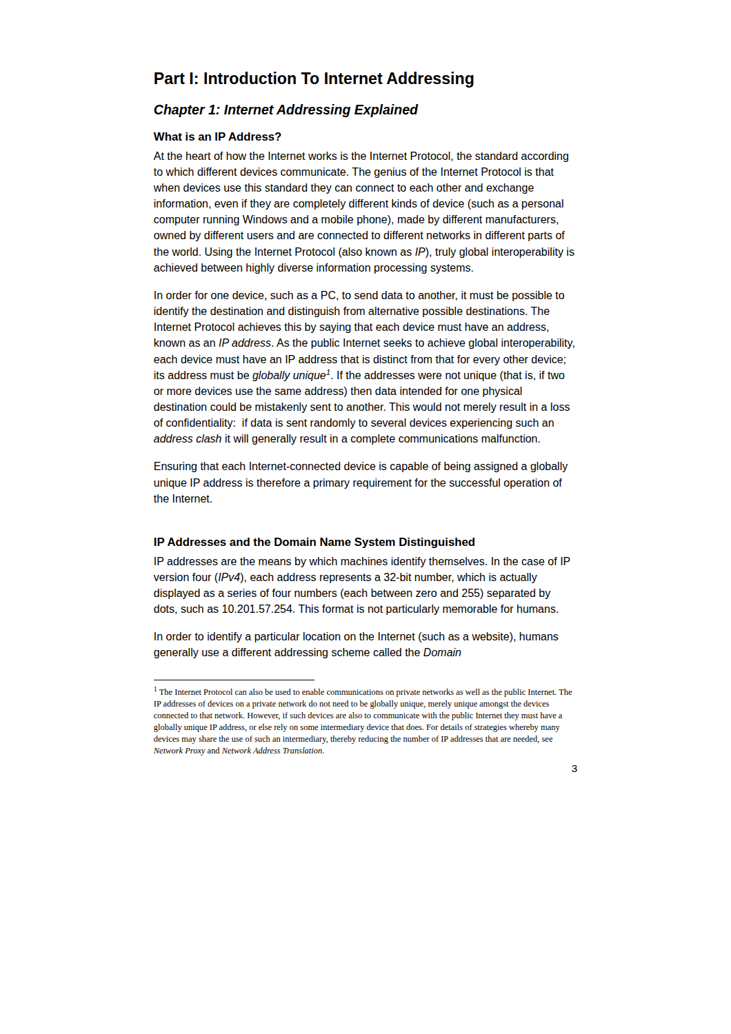Part I: Introduction To Internet Addressing
Chapter 1: Internet Addressing Explained
What is an IP Address?
At the heart of how the Internet works is the Internet Protocol, the standard according to which different devices communicate. The genius of the Internet Protocol is that when devices use this standard they can connect to each other and exchange information, even if they are completely different kinds of device (such as a personal computer running Windows and a mobile phone), made by different manufacturers, owned by different users and are connected to different networks in different parts of the world. Using the Internet Protocol (also known as IP), truly global interoperability is achieved between highly diverse information processing systems.
In order for one device, such as a PC, to send data to another, it must be possible to identify the destination and distinguish from alternative possible destinations. The Internet Protocol achieves this by saying that each device must have an address, known as an IP address. As the public Internet seeks to achieve global interoperability, each device must have an IP address that is distinct from that for every other device; its address must be globally unique1. If the addresses were not unique (that is, if two or more devices use the same address) then data intended for one physical destination could be mistakenly sent to another. This would not merely result in a loss of confidentiality: if data is sent randomly to several devices experiencing such an address clash it will generally result in a complete communications malfunction.
Ensuring that each Internet-connected device is capable of being assigned a globally unique IP address is therefore a primary requirement for the successful operation of the Internet.
IP Addresses and the Domain Name System Distinguished
IP addresses are the means by which machines identify themselves. In the case of IP version four (IPv4), each address represents a 32-bit number, which is actually displayed as a series of four numbers (each between zero and 255) separated by dots, such as 10.201.57.254. This format is not particularly memorable for humans.
In order to identify a particular location on the Internet (such as a website), humans generally use a different addressing scheme called the Domain
1 The Internet Protocol can also be used to enable communications on private networks as well as the public Internet. The IP addresses of devices on a private network do not need to be globally unique, merely unique amongst the devices connected to that network. However, if such devices are also to communicate with the public Internet they must have a globally unique IP address, or else rely on some intermediary device that does. For details of strategies whereby many devices may share the use of such an intermediary, thereby reducing the number of IP addresses that are needed, see Network Proxy and Network Address Translation.
3